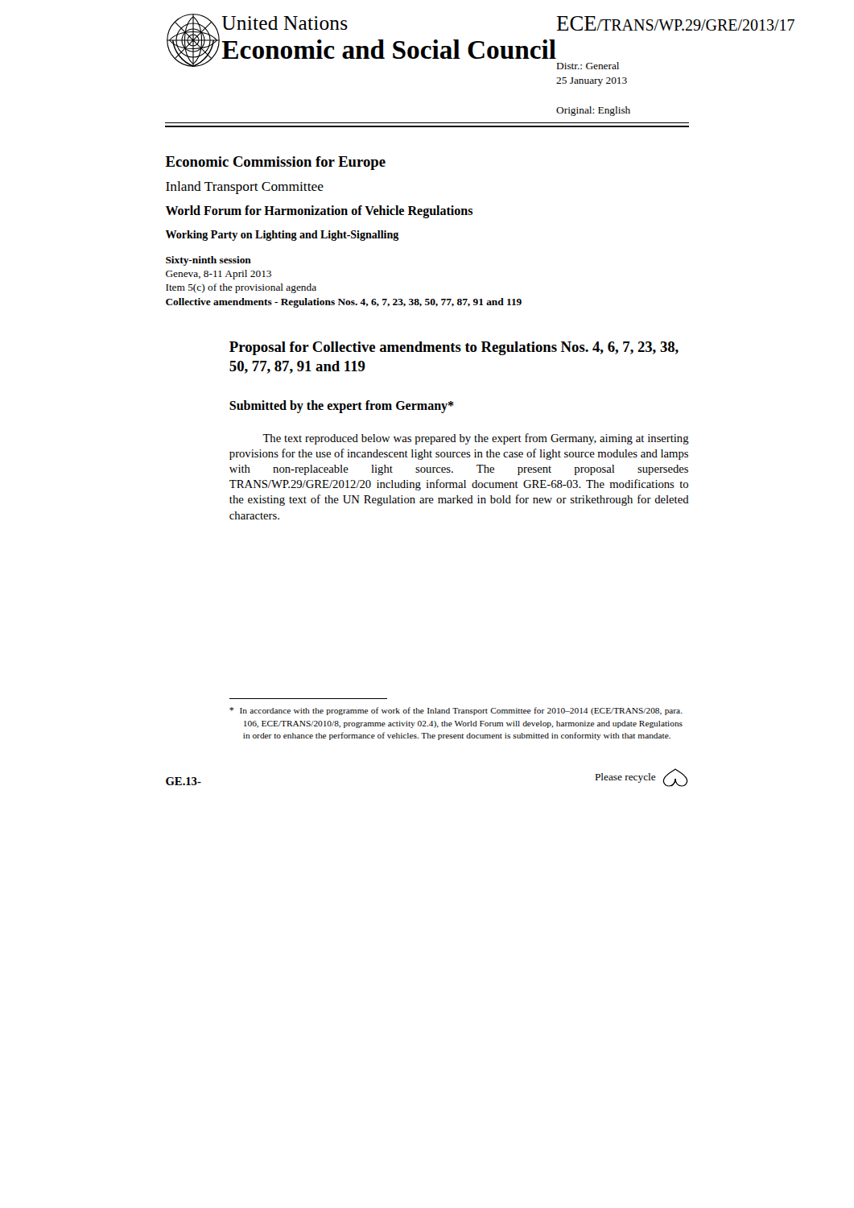| | United Nations | ECE /TRANS/WP.29/GRE/2013/17 |
| Economic and Social Council | Distr.: General 25 January 2013 Original: English |
Economic Commission for Europe
Inland Transport Committee
World Forum for Harmonization of Vehicle Regulations
Working Party on Lighting and Light-Signalling
Sixty-ninth session
Geneva, 8-11 April 2013
Item 5(c) of the provisional agenda
Collective amendments - Regulations Nos. 4, 6, 7, 23, 38, 50, 77, 87, 91 and 119
Proposal for Collective amendments to Regulations Nos. 4, 6, 7, 23, 38, 50, 77, 87, 91 and 119
Submitted by the expert from Germany*
The text reproduced below was prepared by the expert from Germany, aiming at inserting provisions for the use of incandescent light sources in the case of light source modules and lamps with non-replaceable light sources. The present proposal supersedes TRANS/WP.29/GRE/2012/20 including informal document GRE-68-03. The modifications to the existing text of the UN Regulation are marked in bold for new or strikethrough for deleted characters.
* In accordance with the programme of work of the Inland Transport Committee for 2010–2014 (ECE/TRANS/208, para. 106, ECE/TRANS/2010/8, programme activity 02.4), the World Forum will develop, harmonize and update Regulations in order to enhance the performance of vehicles. The present document is submitted in conformity with that mandate.
| GE.13- | Please recycle |